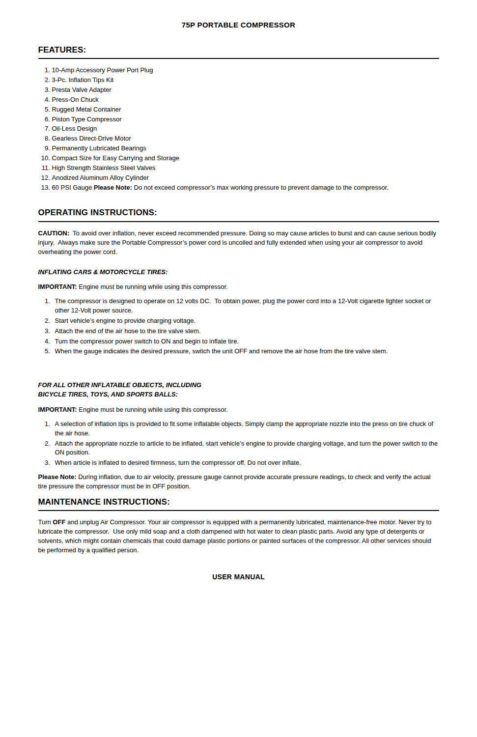75P PORTABLE COMPRESSOR
FEATURES:
10-Amp Accessory Power Port Plug
3-Pc. Inflation Tips Kit
Presta Valve Adapter
Press-On Chuck
Rugged Metal Container
Piston Type Compressor
Oil-Less Design
Gearless Direct-Drive Motor
Permanently Lubricated Bearings
Compact Size for Easy Carrying and Storage
High Strength Stainless Steel Valves
Anodized Aluminum Alloy Cylinder
60 PSI Gauge Please Note: Do not exceed compressor’s max working pressure to prevent damage to the compressor.
OPERATING INSTRUCTIONS:
CAUTION: To avoid over inflation, never exceed recommended pressure. Doing so may cause articles to burst and can cause serious bodily injury. Always make sure the Portable Compressor’s power cord is uncoiled and fully extended when using your air compressor to avoid overheating the power cord.
INFLATING CARS & MOTORCYCLE TIRES:
IMPORTANT: Engine must be running while using this compressor.
The compressor is designed to operate on 12 volts DC. To obtain power, plug the power cord into a 12-Volt cigarette lighter socket or other 12-Volt power source.
Start vehicle’s engine to provide charging voltage.
Attach the end of the air hose to the tire valve stem.
Turn the compressor power switch to ON and begin to inflate tire.
When the gauge indicates the desired pressure, switch the unit OFF and remove the air hose from the tire valve stem.
FOR ALL OTHER INFLATABLE OBJECTS, INCLUDING
BICYCLE TIRES, TOYS, AND SPORTS BALLS:
IMPORTANT: Engine must be running while using this compressor.
A selection of inflation tips is provided to fit some inflatable objects. Simply clamp the appropriate nozzle into the press on tire chuck of the air hose.
Attach the appropriate nozzle to article to be inflated, start vehicle’s engine to provide charging voltage, and turn the power switch to the ON position.
When article is inflated to desired firmness, turn the compressor off. Do not over inflate.
Please Note: During inflation, due to air velocity, pressure gauge cannot provide accurate pressure readings, to check and verify the actual tire pressure the compressor must be in OFF position.
MAINTENANCE INSTRUCTIONS:
Turn OFF and unplug Air Compressor. Your air compressor is equipped with a permanently lubricated, maintenance-free motor. Never try to lubricate the compressor. Use only mild soap and a cloth dampened with hot water to clean plastic parts. Avoid any type of detergents or solvents, which might contain chemicals that could damage plastic portions or painted surfaces of the compressor. All other services should be performed by a qualified person.
USER MANUAL